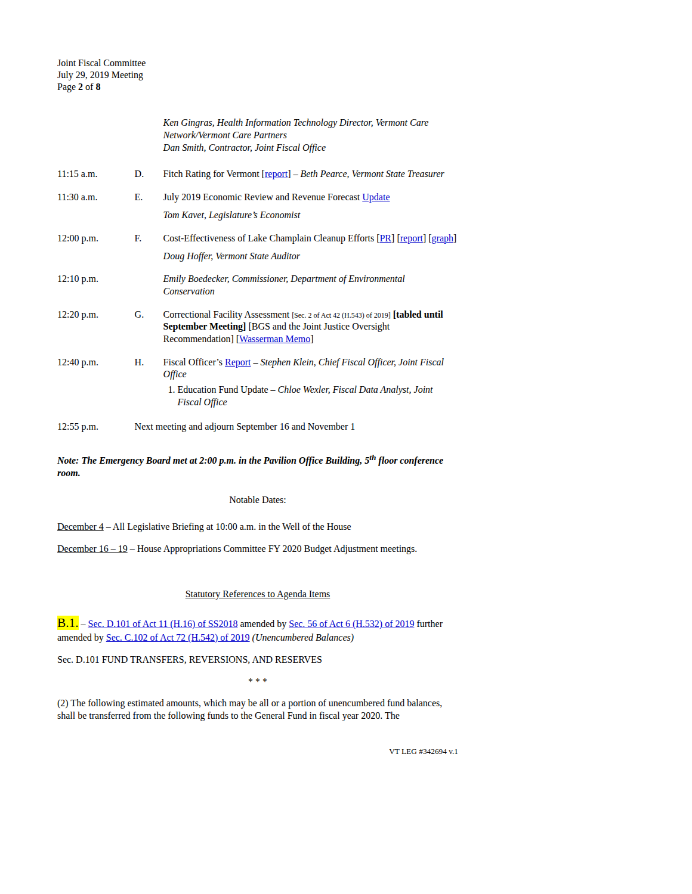Joint Fiscal Committee
July 29, 2019 Meeting
Page 2 of 8
Ken Gingras, Health Information Technology Director, Vermont Care Network/Vermont Care Partners
Dan Smith, Contractor, Joint Fiscal Office
11:15 a.m.
D.
Fitch Rating for Vermont [report] – Beth Pearce, Vermont State Treasurer
11:30 a.m.
E.
July 2019 Economic Review and Revenue Forecast Update
Tom Kavet, Legislature’s Economist
12:00 p.m.
F.
Cost-Effectiveness of Lake Champlain Cleanup Efforts [PR] [report] [graph]
Doug Hoffer, Vermont State Auditor
12:10 p.m.
Emily Boedecker, Commissioner, Department of Environmental Conservation
12:20 p.m.
G.
Correctional Facility Assessment [Sec. 2 of Act 42 (H.543) of 2019] [tabled until September Meeting] [BGS and the Joint Justice Oversight Recommendation] [Wasserman Memo]
12:40 p.m.
H.
Fiscal Officer’s Report – Stephen Klein, Chief Fiscal Officer, Joint Fiscal Office
Education Fund Update – Chloe Wexler, Fiscal Data Analyst, Joint Fiscal Office
12:55 p.m.
Next meeting and adjourn September 16 and November 1
Note: The Emergency Board met at 2:00 p.m. in the Pavilion Office Building, 5th floor conference room.
Notable Dates:
December 4 – All Legislative Briefing at 10:00 a.m. in the Well of the House
December 16 – 19 – House Appropriations Committee FY 2020 Budget Adjustment meetings.
Statutory References to Agenda Items
B.1. – Sec. D.101 of Act 11 (H.16) of SS2018 amended by Sec. 56 of Act 6 (H.532) of 2019 further amended by Sec. C.102 of Act 72 (H.542) of 2019 (Unencumbered Balances)
Sec. D.101 FUND TRANSFERS, REVERSIONS, AND RESERVES
* * *
(2) The following estimated amounts, which may be all or a portion of unencumbered fund balances, shall be transferred from the following funds to the General Fund in fiscal year 2020. The
VT LEG #342694 v.1